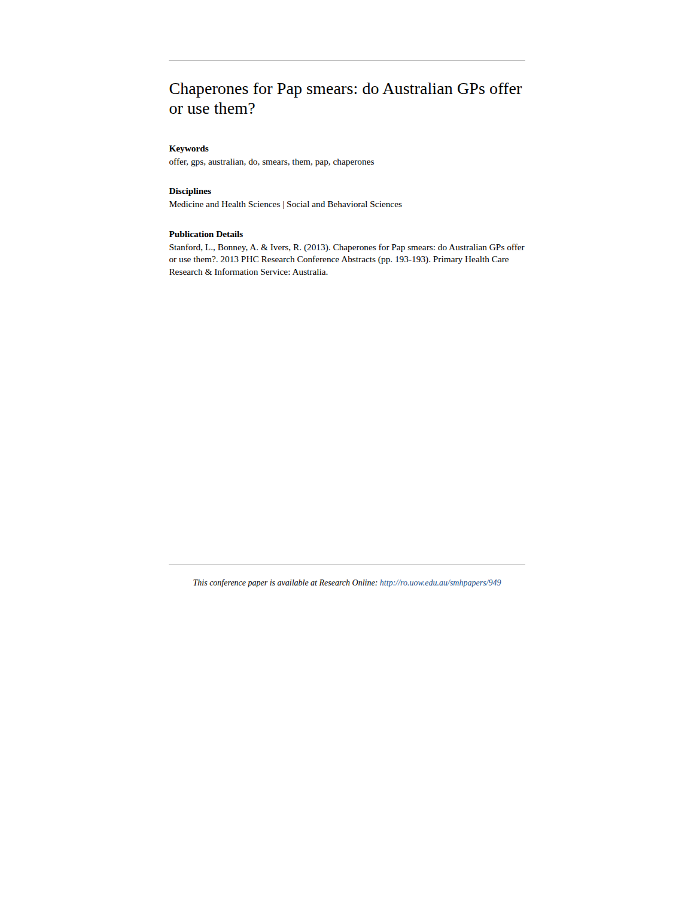Chaperones for Pap smears: do Australian GPs offer or use them?
Keywords
offer, gps, australian, do, smears, them, pap, chaperones
Disciplines
Medicine and Health Sciences | Social and Behavioral Sciences
Publication Details
Stanford, L., Bonney, A. & Ivers, R. (2013). Chaperones for Pap smears: do Australian GPs offer or use them?. 2013 PHC Research Conference Abstracts (pp. 193-193). Primary Health Care Research & Information Service: Australia.
This conference paper is available at Research Online: http://ro.uow.edu.au/smhpapers/949